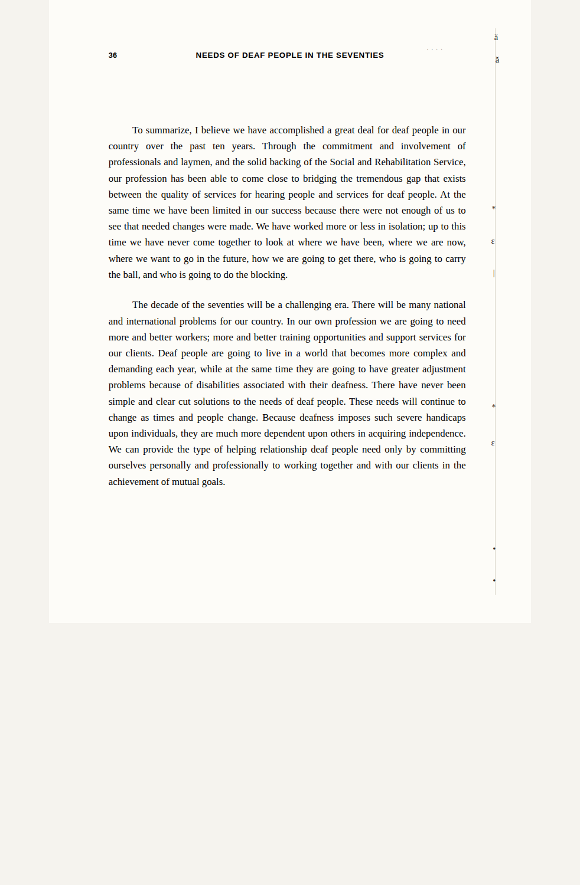. . . .
ă ă * ε | * ε • •
36
NEEDS OF DEAF PEOPLE IN THE SEVENTIES
To summarize, I believe we have accomplished a great deal for deaf people in our country over the past ten years. Through the commitment and involvement of professionals and laymen, and the solid backing of the Social and Rehabilitation Service, our profession has been able to come close to bridging the tremendous gap that exists between the quality of services for hearing people and services for deaf people. At the same time we have been limited in our success because there were not enough of us to see that needed changes were made. We have worked more or less in isolation; up to this time we have never come together to look at where we have been, where we are now, where we want to go in the future, how we are going to get there, who is going to carry the ball, and who is going to do the blocking.
The decade of the seventies will be a challenging era. There will be many national and international problems for our country. In our own profession we are going to need more and better workers; more and better training opportunities and support services for our clients. Deaf people are going to live in a world that becomes more complex and demanding each year, while at the same time they are going to have greater adjustment problems because of disabilities associated with their deafness. There have never been simple and clear cut solutions to the needs of deaf people. These needs will continue to change as times and people change. Because deafness imposes such severe handicaps upon individuals, they are much more dependent upon others in acquiring independence. We can provide the type of helping relationship deaf people need only by committing ourselves personally and professionally to working together and with our clients in the achievement of mutual goals.